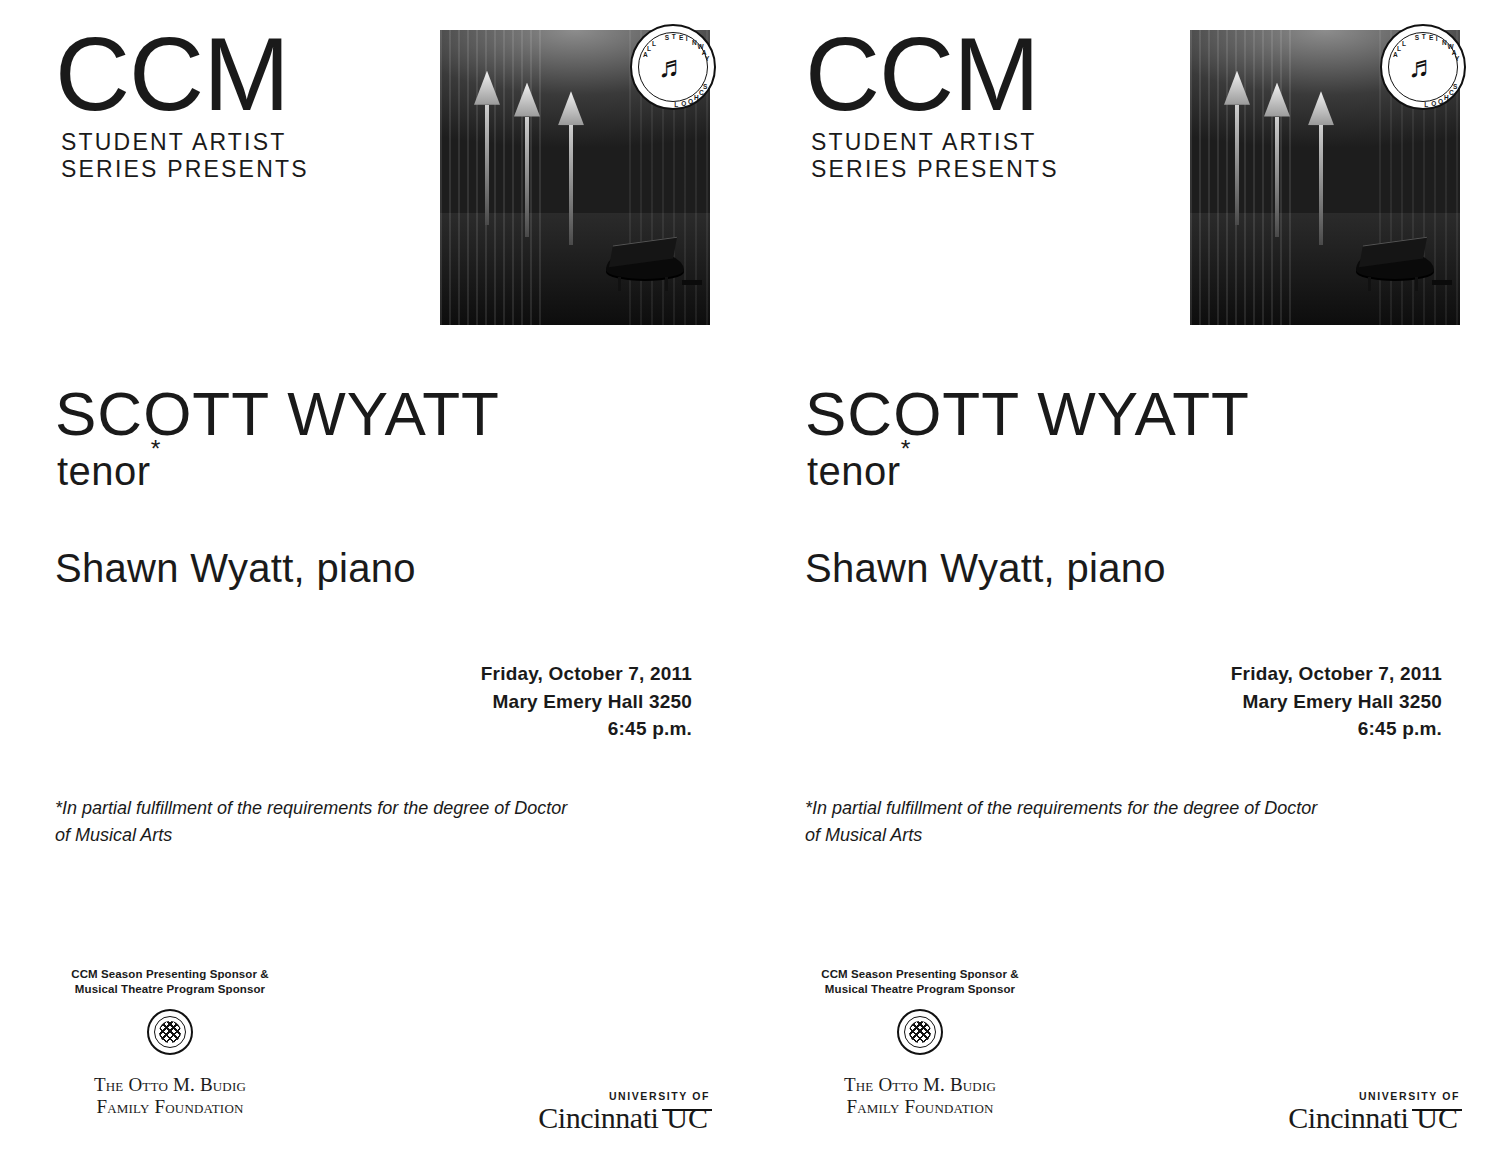CCM
Student Artist
Series Presents
A L L S T E I N W A Y S C H O O L
♬
Scott Wyatt
tenor*
Shawn Wyatt, piano
Friday, October 7, 2011
Mary Emery Hall 3250
6:45 p.m.
*In partial fulfillment of the requirements for the degree of Doctor of Musical Arts
CCM Season Presenting Sponsor &
Musical Theatre Program Sponsor
The Otto M. Budig
Family Foundation
University of
Cincinnati UC
CCM
Student Artist
Series Presents
A L L S T E I N W A Y S C H O O L
♬
Scott Wyatt
tenor*
Shawn Wyatt, piano
Friday, October 7, 2011
Mary Emery Hall 3250
6:45 p.m.
*In partial fulfillment of the requirements for the degree of Doctor of Musical Arts
CCM Season Presenting Sponsor &
Musical Theatre Program Sponsor
The Otto M. Budig
Family Foundation
University of
Cincinnati UC